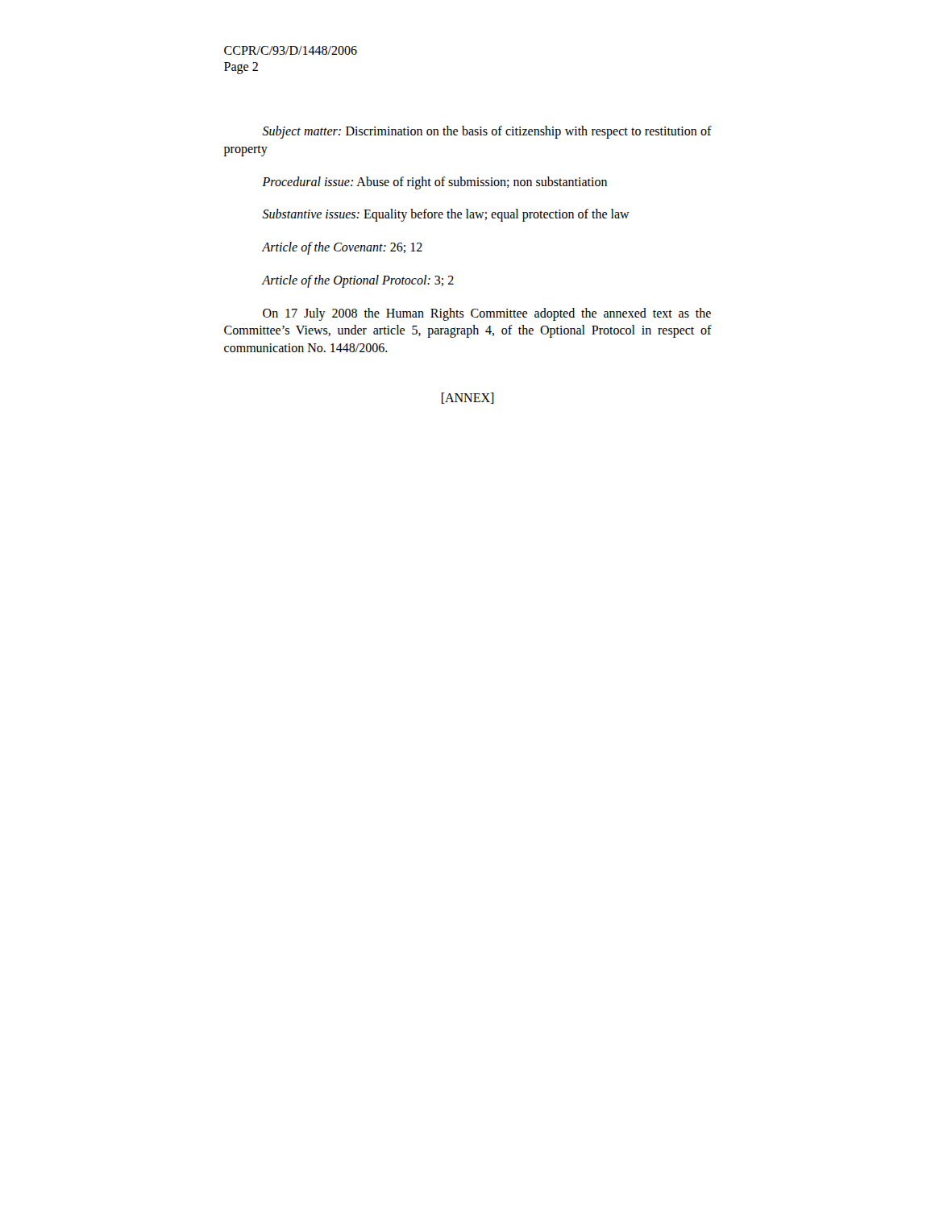CCPR/C/93/D/1448/2006
Page 2
Subject matter: Discrimination on the basis of citizenship with respect to restitution of property
Procedural issue: Abuse of right of submission; non substantiation
Substantive issues: Equality before the law; equal protection of the law
Article of the Covenant: 26; 12
Article of the Optional Protocol: 3; 2
On 17 July 2008 the Human Rights Committee adopted the annexed text as the Committee’s Views, under article 5, paragraph 4, of the Optional Protocol in respect of communication No. 1448/2006.
[ANNEX]